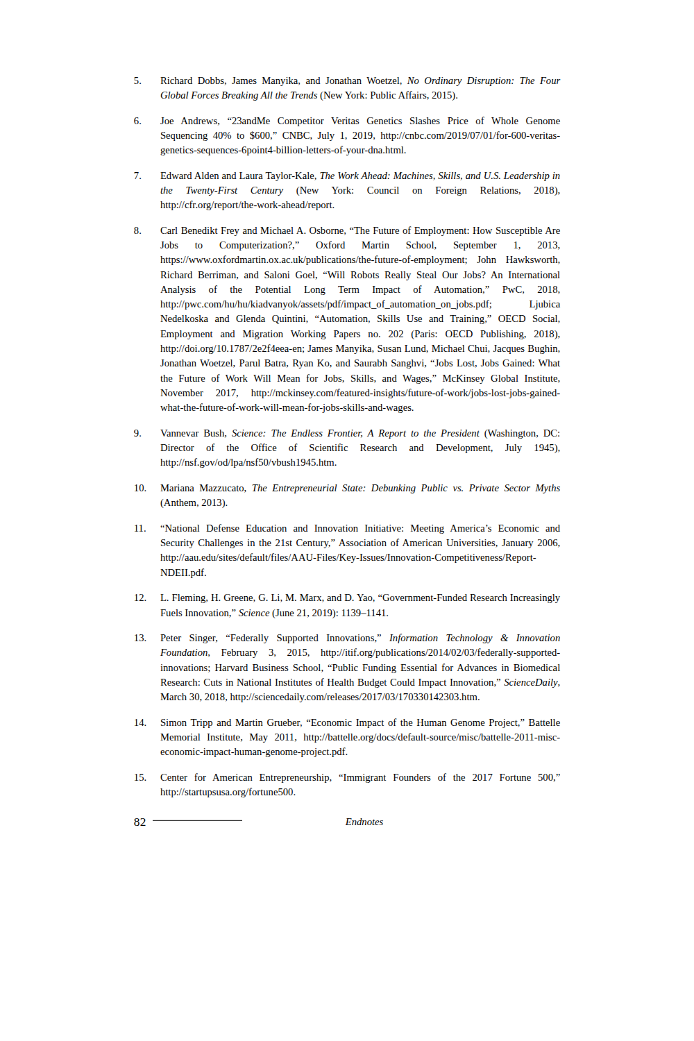5. Richard Dobbs, James Manyika, and Jonathan Woetzel, No Ordinary Disruption: The Four Global Forces Breaking All the Trends (New York: Public Affairs, 2015).
6. Joe Andrews, “23andMe Competitor Veritas Genetics Slashes Price of Whole Genome Sequencing 40% to $600,” CNBC, July 1, 2019, http://cnbc.com/2019/07/01/for-600-veritas-genetics-sequences-6point4-billion-letters-of-your-dna.html.
7. Edward Alden and Laura Taylor-Kale, The Work Ahead: Machines, Skills, and U.S. Leadership in the Twenty-First Century (New York: Council on Foreign Relations, 2018), http://cfr.org/report/the-work-ahead/report.
8. Carl Benedikt Frey and Michael A. Osborne, “The Future of Employment: How Susceptible Are Jobs to Computerization?,” Oxford Martin School, September 1, 2013, https://www.oxfordmartin.ox.ac.uk/publications/the-future-of-employment; John Hawksworth, Richard Berriman, and Saloni Goel, “Will Robots Really Steal Our Jobs? An International Analysis of the Potential Long Term Impact of Automation,” PwC, 2018, http://pwc.com/hu/hu/kiadvanyok/assets/pdf/impact_of_automation_on_jobs.pdf; Ljubica Nedelkoska and Glenda Quintini, “Automation, Skills Use and Training,” OECD Social, Employment and Migration Working Papers no. 202 (Paris: OECD Publishing, 2018), http://doi.org/10.1787/2e2f4eea-en; James Manyika, Susan Lund, Michael Chui, Jacques Bughin, Jonathan Woetzel, Parul Batra, Ryan Ko, and Saurabh Sanghvi, “Jobs Lost, Jobs Gained: What the Future of Work Will Mean for Jobs, Skills, and Wages,” McKinsey Global Institute, November 2017, http://mckinsey.com/featured-insights/future-of-work/jobs-lost-jobs-gained-what-the-future-of-work-will-mean-for-jobs-skills-and-wages.
9. Vannevar Bush, Science: The Endless Frontier, A Report to the President (Washington, DC: Director of the Office of Scientific Research and Development, July 1945), http://nsf.gov/od/lpa/nsf50/vbush1945.htm.
10. Mariana Mazzucato, The Entrepreneurial State: Debunking Public vs. Private Sector Myths (Anthem, 2013).
11. “National Defense Education and Innovation Initiative: Meeting America’s Economic and Security Challenges in the 21st Century,” Association of American Universities, January 2006, http://aau.edu/sites/default/files/AAU-Files/Key-Issues/Innovation-Competitiveness/Report-NDEII.pdf.
12. L. Fleming, H. Greene, G. Li, M. Marx, and D. Yao, “Government-Funded Research Increasingly Fuels Innovation,” Science (June 21, 2019): 1139–1141.
13. Peter Singer, “Federally Supported Innovations,” Information Technology & Innovation Foundation, February 3, 2015, http://itif.org/publications/2014/02/03/federally-supported-innovations; Harvard Business School, “Public Funding Essential for Advances in Biomedical Research: Cuts in National Institutes of Health Budget Could Impact Innovation,” ScienceDaily, March 30, 2018, http://sciencedaily.com/releases/2017/03/170330142303.htm.
14. Simon Tripp and Martin Grueber, “Economic Impact of the Human Genome Project,” Battelle Memorial Institute, May 2011, http://battelle.org/docs/default-source/misc/battelle-2011-misc-economic-impact-human-genome-project.pdf.
15. Center for American Entrepreneurship, “Immigrant Founders of the 2017 Fortune 500,” http://startupsusa.org/fortune500.
82 Endnotes